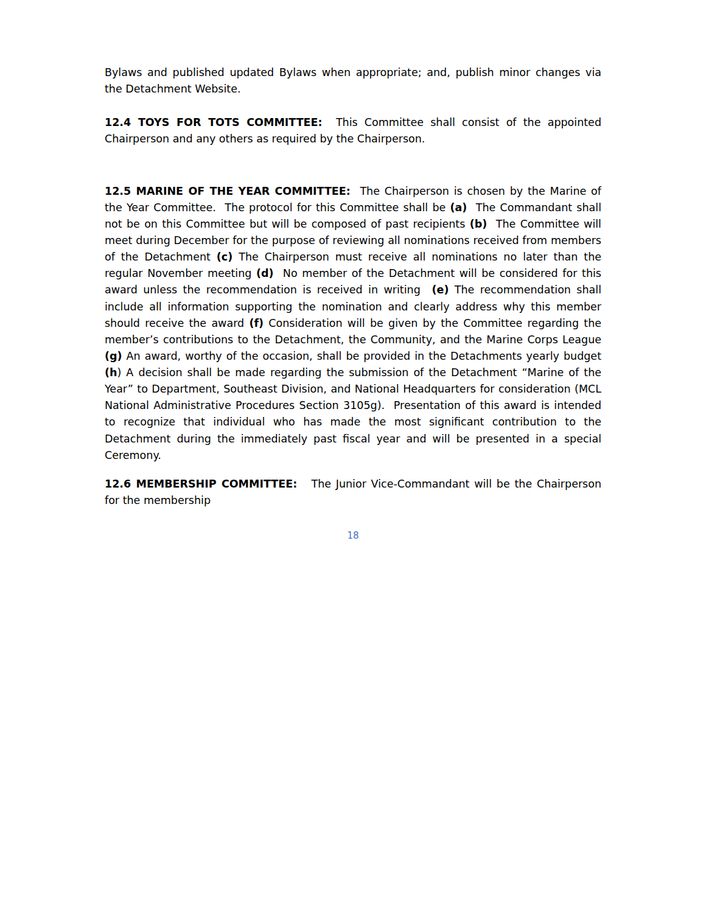Bylaws and published updated Bylaws when appropriate; and, publish minor changes via the Detachment Website.
12.4 TOYS FOR TOTS COMMITTEE: This Committee shall consist of the appointed Chairperson and any others as required by the Chairperson.
12.5 MARINE OF THE YEAR COMMITTEE: The Chairperson is chosen by the Marine of the Year Committee. The protocol for this Committee shall be (a) The Commandant shall not be on this Committee but will be composed of past recipients (b) The Committee will meet during December for the purpose of reviewing all nominations received from members of the Detachment (c) The Chairperson must receive all nominations no later than the regular November meeting (d) No member of the Detachment will be considered for this award unless the recommendation is received in writing (e) The recommendation shall include all information supporting the nomination and clearly address why this member should receive the award (f) Consideration will be given by the Committee regarding the member’s contributions to the Detachment, the Community, and the Marine Corps League (g) An award, worthy of the occasion, shall be provided in the Detachments yearly budget (h) A decision shall be made regarding the submission of the Detachment “Marine of the Year” to Department, Southeast Division, and National Headquarters for consideration (MCL National Administrative Procedures Section 3105g). Presentation of this award is intended to recognize that individual who has made the most significant contribution to the Detachment during the immediately past fiscal year and will be presented in a special Ceremony.
12.6 MEMBERSHIP COMMITTEE: The Junior Vice-Commandant will be the Chairperson for the membership
18